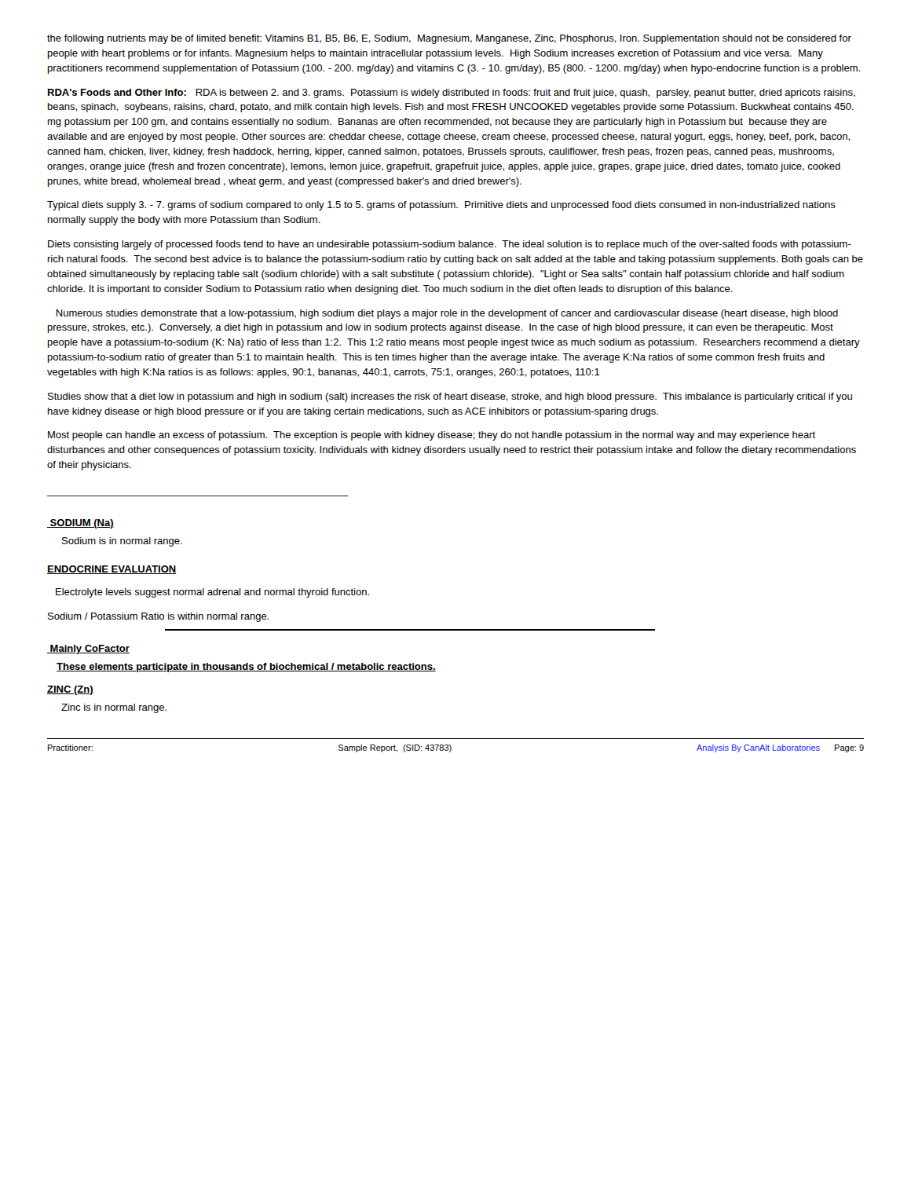the following nutrients may be of limited benefit: Vitamins B1, B5, B6, E, Sodium, Magnesium, Manganese, Zinc, Phosphorus, Iron. Supplementation should not be considered for people with heart problems or for infants. Magnesium helps to maintain intracellular potassium levels. High Sodium increases excretion of Potassium and vice versa. Many practitioners recommend supplementation of Potassium (100. - 200. mg/day) and vitamins C (3. - 10. gm/day), B5 (800. - 1200. mg/day) when hypo-endocrine function is a problem.
RDA's Foods and Other Info: RDA is between 2. and 3. grams. Potassium is widely distributed in foods: fruit and fruit juice, quash, parsley, peanut butter, dried apricots raisins, beans, spinach, soybeans, raisins, chard, potato, and milk contain high levels. Fish and most FRESH UNCOOKED vegetables provide some Potassium. Buckwheat contains 450. mg potassium per 100 gm, and contains essentially no sodium. Bananas are often recommended, not because they are particularly high in Potassium but because they are available and are enjoyed by most people. Other sources are: cheddar cheese, cottage cheese, cream cheese, processed cheese, natural yogurt, eggs, honey, beef, pork, bacon, canned ham, chicken, liver, kidney, fresh haddock, herring, kipper, canned salmon, potatoes, Brussels sprouts, cauliflower, fresh peas, frozen peas, canned peas, mushrooms, oranges, orange juice (fresh and frozen concentrate), lemons, lemon juice, grapefruit, grapefruit juice, apples, apple juice, grapes, grape juice, dried dates, tomato juice, cooked prunes, white bread, wholemeal bread , wheat germ, and yeast (compressed baker's and dried brewer's).
Typical diets supply 3. - 7. grams of sodium compared to only 1.5 to 5. grams of potassium. Primitive diets and unprocessed food diets consumed in non-industrialized nations normally supply the body with more Potassium than Sodium.
Diets consisting largely of processed foods tend to have an undesirable potassium-sodium balance. The ideal solution is to replace much of the over-salted foods with potassium-rich natural foods. The second best advice is to balance the potassium-sodium ratio by cutting back on salt added at the table and taking potassium supplements. Both goals can be obtained simultaneously by replacing table salt (sodium chloride) with a salt substitute ( potassium chloride). "Light or Sea salts" contain half potassium chloride and half sodium chloride. It is important to consider Sodium to Potassium ratio when designing diet. Too much sodium in the diet often leads to disruption of this balance.
Numerous studies demonstrate that a low-potassium, high sodium diet plays a major role in the development of cancer and cardiovascular disease (heart disease, high blood pressure, strokes, etc.). Conversely, a diet high in potassium and low in sodium protects against disease. In the case of high blood pressure, it can even be therapeutic. Most people have a potassium-to-sodium (K: Na) ratio of less than 1:2. This 1:2 ratio means most people ingest twice as much sodium as potassium. Researchers recommend a dietary potassium-to-sodium ratio of greater than 5:1 to maintain health. This is ten times higher than the average intake. The average K:Na ratios of some common fresh fruits and vegetables with high K:Na ratios is as follows: apples, 90:1, bananas, 440:1, carrots, 75:1, oranges, 260:1, potatoes, 110:1
Studies show that a diet low in potassium and high in sodium (salt) increases the risk of heart disease, stroke, and high blood pressure. This imbalance is particularly critical if you have kidney disease or high blood pressure or if you are taking certain medications, such as ACE inhibitors or potassium-sparing drugs.
Most people can handle an excess of potassium. The exception is people with kidney disease; they do not handle potassium in the normal way and may experience heart disturbances and other consequences of potassium toxicity. Individuals with kidney disorders usually need to restrict their potassium intake and follow the dietary recommendations of their physicians.
_____________________________________________________
SODIUM (Na)
Sodium is in normal range.
ENDOCRINE EVALUATION
Electrolyte levels suggest normal adrenal and normal thyroid function.
Sodium / Potassium Ratio is within normal range.
Mainly CoFactor
These elements participate in thousands of biochemical / metabolic reactions.
ZINC (Zn)
Zinc is in normal range.
Practitioner:
Sample Report, (SID: 43783)
Analysis By CanAlt LaboratoriesPage: 9